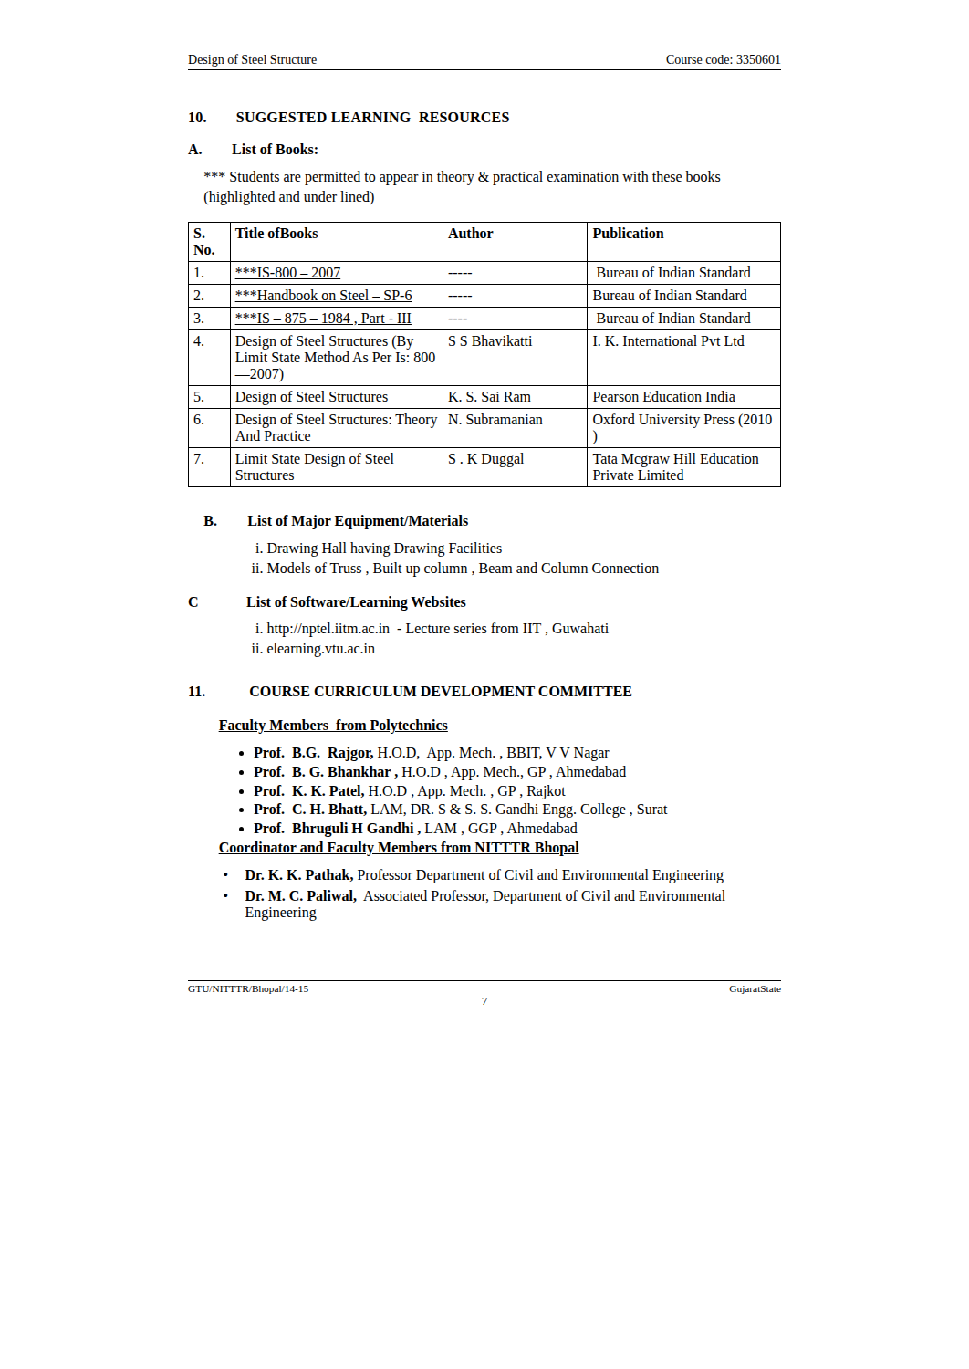Design of Steel Structure
Course code: 3350601
10. SUGGESTED LEARNING RESOURCES
A. List of Books:
*** Students are permitted to appear in theory & practical examination with these books
(highlighted and under lined)
| S. No. | Title ofBooks | Author | Publication |
| --- | --- | --- | --- |
| 1. | ***IS-800 – 2007 | ----- | Bureau of Indian Standard |
| 2. | ***Handbook on Steel – SP-6 | ----- | Bureau of Indian Standard |
| 3. | ***IS – 875 – 1984 , Part - III | ---- | Bureau of Indian Standard |
| 4. | Design of Steel Structures (By Limit State Method As Per Is: 800—2007) | S S Bhavikatti | I. K. International Pvt Ltd |
| 5. | Design of Steel Structures | K. S. Sai Ram | Pearson Education India |
| 6. | Design of Steel Structures: Theory And Practice | N. Subramanian | Oxford University Press (2010 ) |
| 7. | Limit State Design of Steel Structures | S . K Duggal | Tata Mcgraw Hill Education Private Limited |
B. List of Major Equipment/Materials
Drawing Hall having Drawing Facilities
Models of Truss , Built up column , Beam and Column Connection
C List of Software/Learning Websites
http://nptel.iitm.ac.in - Lecture series from IIT , Guwahati
elearning.vtu.ac.in
11. COURSE CURRICULUM DEVELOPMENT COMMITTEE
Faculty Members from Polytechnics
Prof. B.G. Rajgor, H.O.D, App. Mech. , BBIT, V V Nagar
Prof. B. G. Bhankhar , H.O.D , App. Mech., GP , Ahmedabad
Prof. K. K. Patel, H.O.D , App. Mech. , GP , Rajkot
Prof. C. H. Bhatt, LAM, DR. S & S. S. Gandhi Engg. College , Surat
Prof. Bhruguli H Gandhi , LAM , GGP , Ahmedabad
Coordinator and Faculty Members from NITTTR Bhopal
Dr. K. K. Pathak, Professor Department of Civil and Environmental Engineering
Dr. M. C. Paliwal, Associated Professor, Department of Civil and Environmental Engineering
GTU/NITTTR/Bhopal/14-15
GujaratState
7